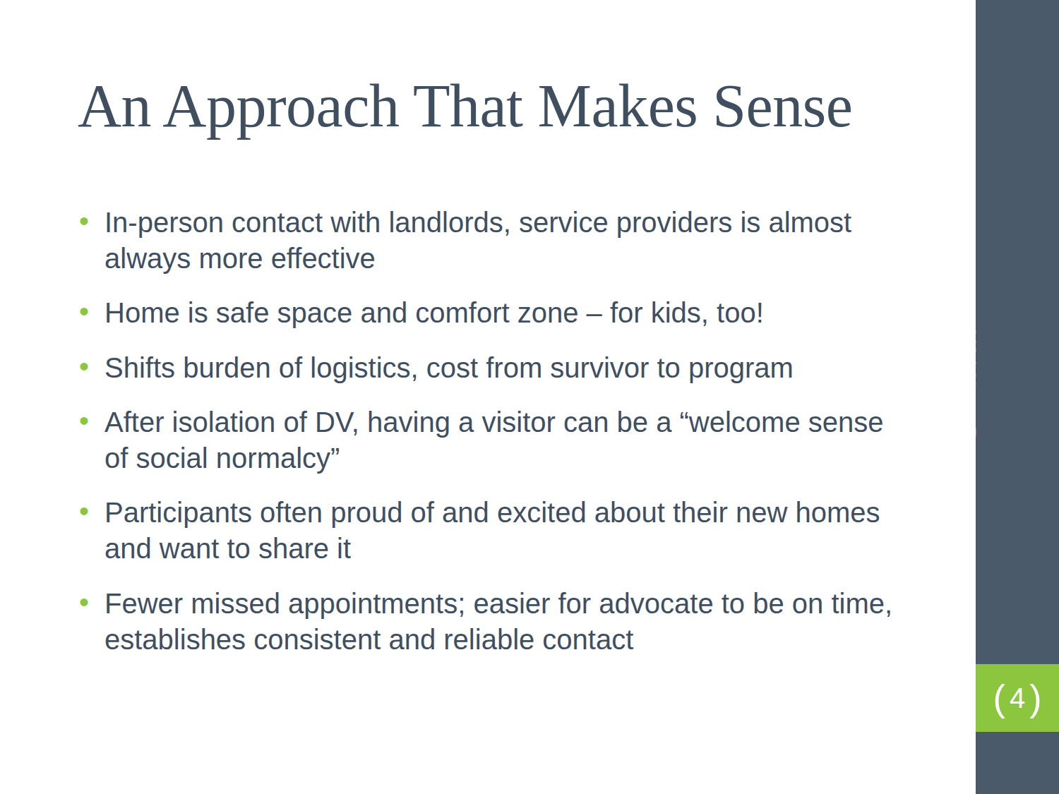An Approach That Makes Sense
In-person contact with landlords, service providers is almost always more effective
Home is safe space and comfort zone – for kids, too!
Shifts burden of logistics, cost from survivor to program
After isolation of DV, having a visitor can be a “welcome sense of social normalcy”
Participants often proud of and excited about their new homes and want to share it
Fewer missed appointments; easier for advocate to be on time, establishes consistent and reliable contact
VOA Home Free
(4)